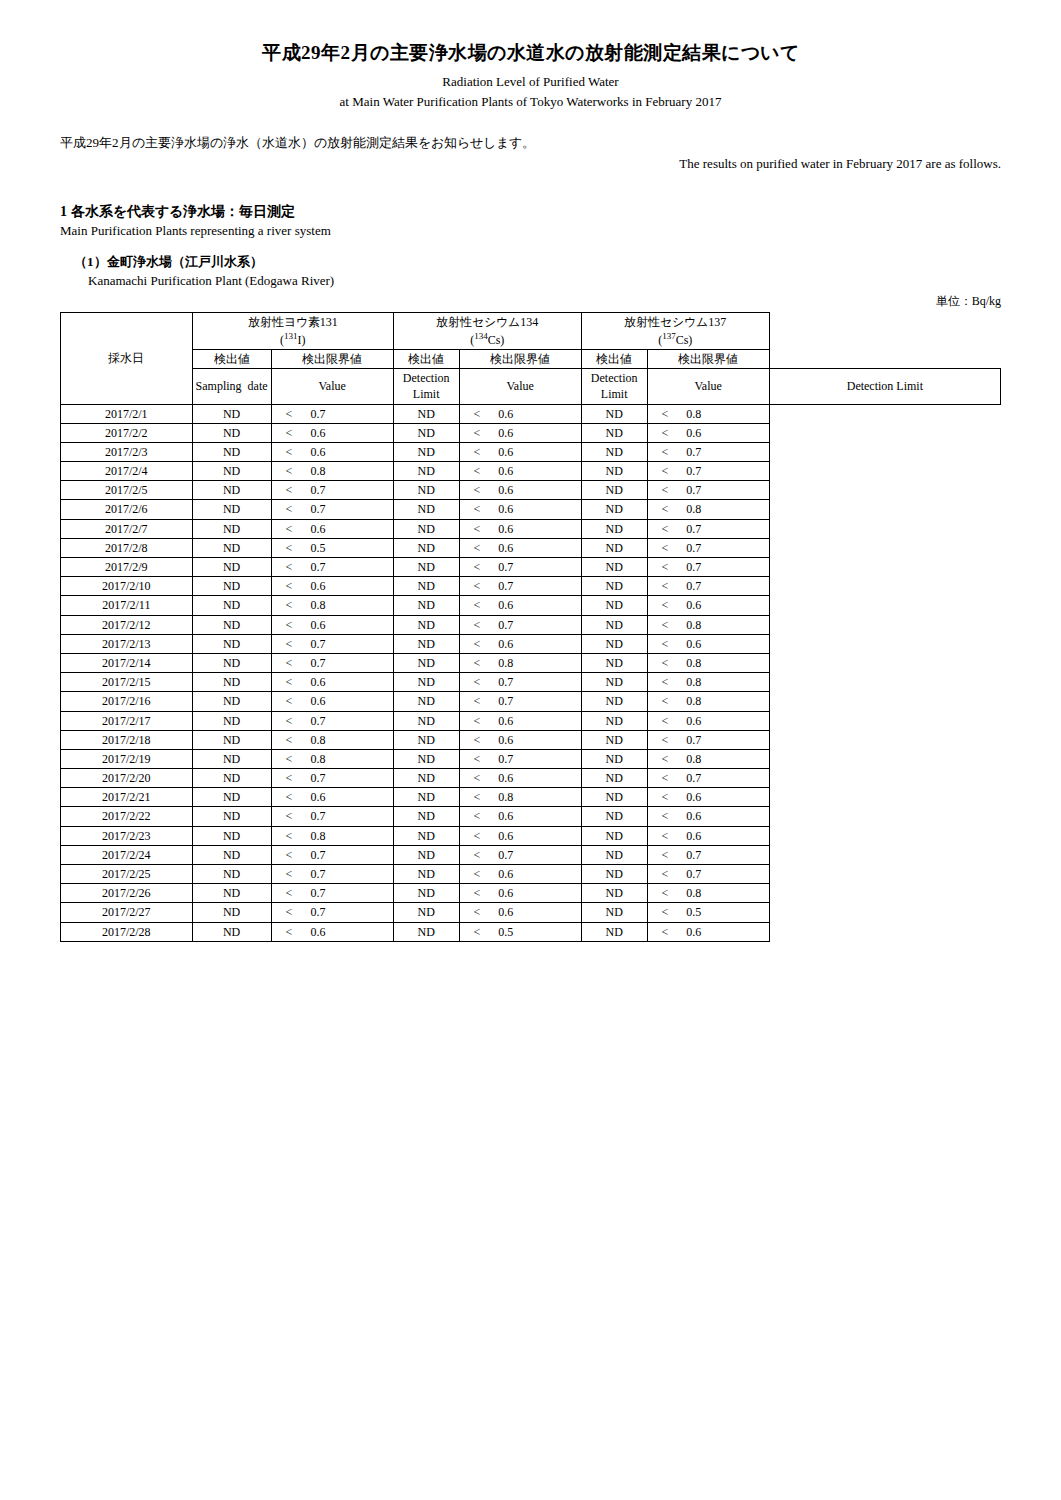平成29年2月の主要浄水場の水道水の放射能測定結果について
Radiation Level of Purified Water
at Main Water Purification Plants of Tokyo Waterworks in February 2017
平成29年2月の主要浄水場の浄水（水道水）の放射能測定結果をお知らせします。 The results on purified water in February 2017 are as follows.
1 各水系を代表する浄水場：毎日測定
Main Purification Plants representing a river system
（1）金町浄水場（江戸川水系）
Kanamachi Purification Plant (Edogawa River)
単位：Bq/kg
| 採水日 | 放射性ヨウ素131 ( 131 I) | 放射性セシウム134 ( 134 Cs) | 放射性セシウム137 ( 137 Cs) |
| --- | --- | --- | --- |
| 検出値 | 検出限界値 | 検出値 | 検出限界値 | 検出値 | 検出限界値 |
| Sampling date | Value | Detection Limit | Value | Detection Limit | Value | Detection Limit |
| 2017/2/1 | ND | < 0.7 | ND | < 0.6 | ND | < 0.8 |
| 2017/2/2 | ND | < 0.6 | ND | < 0.6 | ND | < 0.6 |
| 2017/2/3 | ND | < 0.6 | ND | < 0.6 | ND | < 0.7 |
| 2017/2/4 | ND | < 0.8 | ND | < 0.6 | ND | < 0.7 |
| 2017/2/5 | ND | < 0.7 | ND | < 0.6 | ND | < 0.7 |
| 2017/2/6 | ND | < 0.7 | ND | < 0.6 | ND | < 0.8 |
| 2017/2/7 | ND | < 0.6 | ND | < 0.6 | ND | < 0.7 |
| 2017/2/8 | ND | < 0.5 | ND | < 0.6 | ND | < 0.7 |
| 2017/2/9 | ND | < 0.7 | ND | < 0.7 | ND | < 0.7 |
| 2017/2/10 | ND | < 0.6 | ND | < 0.7 | ND | < 0.7 |
| 2017/2/11 | ND | < 0.8 | ND | < 0.6 | ND | < 0.6 |
| 2017/2/12 | ND | < 0.6 | ND | < 0.7 | ND | < 0.8 |
| 2017/2/13 | ND | < 0.7 | ND | < 0.6 | ND | < 0.6 |
| 2017/2/14 | ND | < 0.7 | ND | < 0.8 | ND | < 0.8 |
| 2017/2/15 | ND | < 0.6 | ND | < 0.7 | ND | < 0.8 |
| 2017/2/16 | ND | < 0.6 | ND | < 0.7 | ND | < 0.8 |
| 2017/2/17 | ND | < 0.7 | ND | < 0.6 | ND | < 0.6 |
| 2017/2/18 | ND | < 0.8 | ND | < 0.6 | ND | < 0.7 |
| 2017/2/19 | ND | < 0.8 | ND | < 0.7 | ND | < 0.8 |
| 2017/2/20 | ND | < 0.7 | ND | < 0.6 | ND | < 0.7 |
| 2017/2/21 | ND | < 0.6 | ND | < 0.8 | ND | < 0.6 |
| 2017/2/22 | ND | < 0.7 | ND | < 0.6 | ND | < 0.6 |
| 2017/2/23 | ND | < 0.8 | ND | < 0.6 | ND | < 0.6 |
| 2017/2/24 | ND | < 0.7 | ND | < 0.7 | ND | < 0.7 |
| 2017/2/25 | ND | < 0.7 | ND | < 0.6 | ND | < 0.7 |
| 2017/2/26 | ND | < 0.7 | ND | < 0.6 | ND | < 0.8 |
| 2017/2/27 | ND | < 0.7 | ND | < 0.6 | ND | < 0.5 |
| 2017/2/28 | ND | < 0.6 | ND | < 0.5 | ND | < 0.6 |